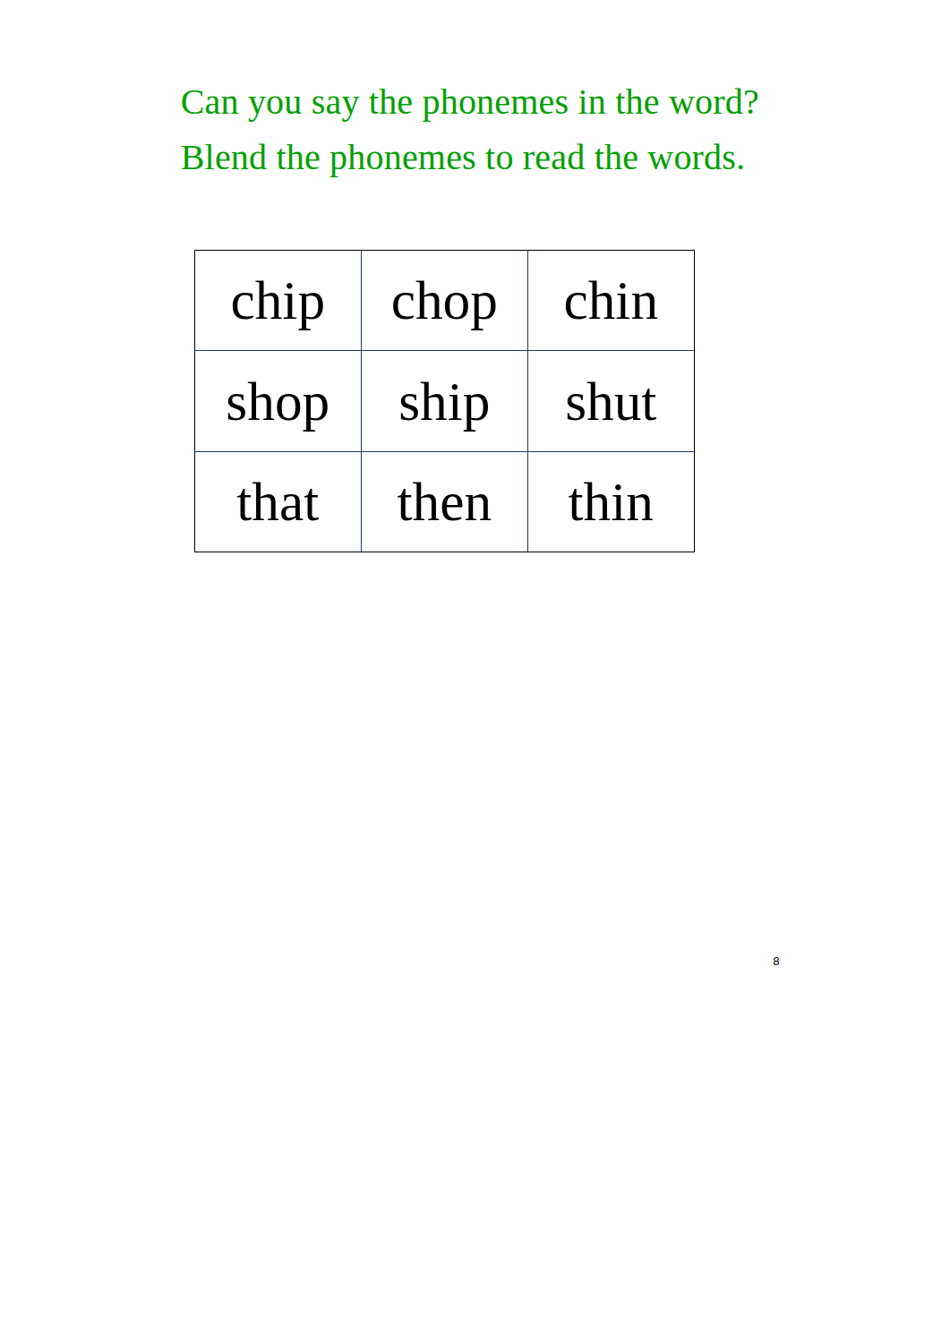Can you say the phonemes in the word?
Blend the phonemes to read the words.
| chip | chop | chin |
| shop | ship | shut |
| that | then | thin |
8